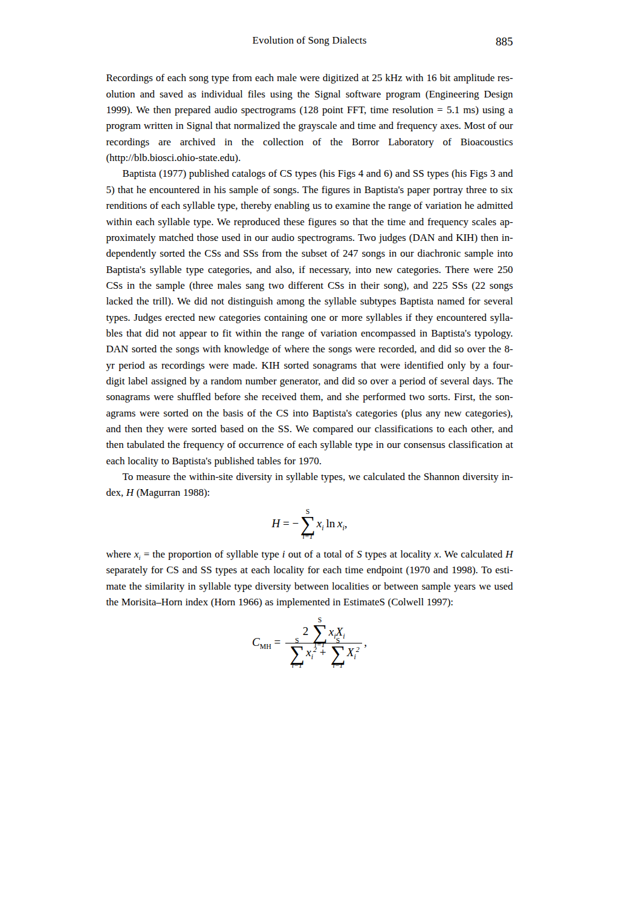Evolution of Song Dialects 885
Recordings of each song type from each male were digitized at 25 kHz with 16 bit amplitude resolution and saved as individual files using the Signal software program (Engineering Design 1999). We then prepared audio spectrograms (128 point FFT, time resolution = 5.1 ms) using a program written in Signal that normalized the grayscale and time and frequency axes. Most of our recordings are archived in the collection of the Borror Laboratory of Bioacoustics (http://blb.biosci.ohio-state.edu).
Baptista (1977) published catalogs of CS types (his Figs 4 and 6) and SS types (his Figs 3 and 5) that he encountered in his sample of songs. The figures in Baptista's paper portray three to six renditions of each syllable type, thereby enabling us to examine the range of variation he admitted within each syllable type. We reproduced these figures so that the time and frequency scales approximately matched those used in our audio spectrograms. Two judges (DAN and KIH) then independently sorted the CSs and SSs from the subset of 247 songs in our diachronic sample into Baptista's syllable type categories, and also, if necessary, into new categories. There were 250 CSs in the sample (three males sang two different CSs in their song), and 225 SSs (22 songs lacked the trill). We did not distinguish among the syllable subtypes Baptista named for several types. Judges erected new categories containing one or more syllables if they encountered syllables that did not appear to fit within the range of variation encompassed in Baptista's typology. DAN sorted the songs with knowledge of where the songs were recorded, and did so over the 8-yr period as recordings were made. KIH sorted sonagrams that were identified only by a four-digit label assigned by a random number generator, and did so over a period of several days. The sonagrams were shuffled before she received them, and she performed two sorts. First, the sonagrams were sorted on the basis of the CS into Baptista's categories (plus any new categories), and then they were sorted based on the SS. We compared our classifications to each other, and then tabulated the frequency of occurrence of each syllable type in our consensus classification at each locality to Baptista's published tables for 1970.
To measure the within-site diversity in syllable types, we calculated the Shannon diversity index, H (Magurran 1988):
H = −S∑i=1 xi ln xi,
where xi = the proportion of syllable type i out of a total of S types at locality x. We calculated H separately for CS and SS types at each locality for each time endpoint (1970 and 1998). To estimate the similarity in syllable type diversity between localities or between sample years we used the Morisita–Horn index (Horn 1966) as implemented in EstimateS (Colwell 1997):
CMH = 2 S∑i=1 xiXi S∑i=1 xi2 + S∑i=1 Xi2 ,